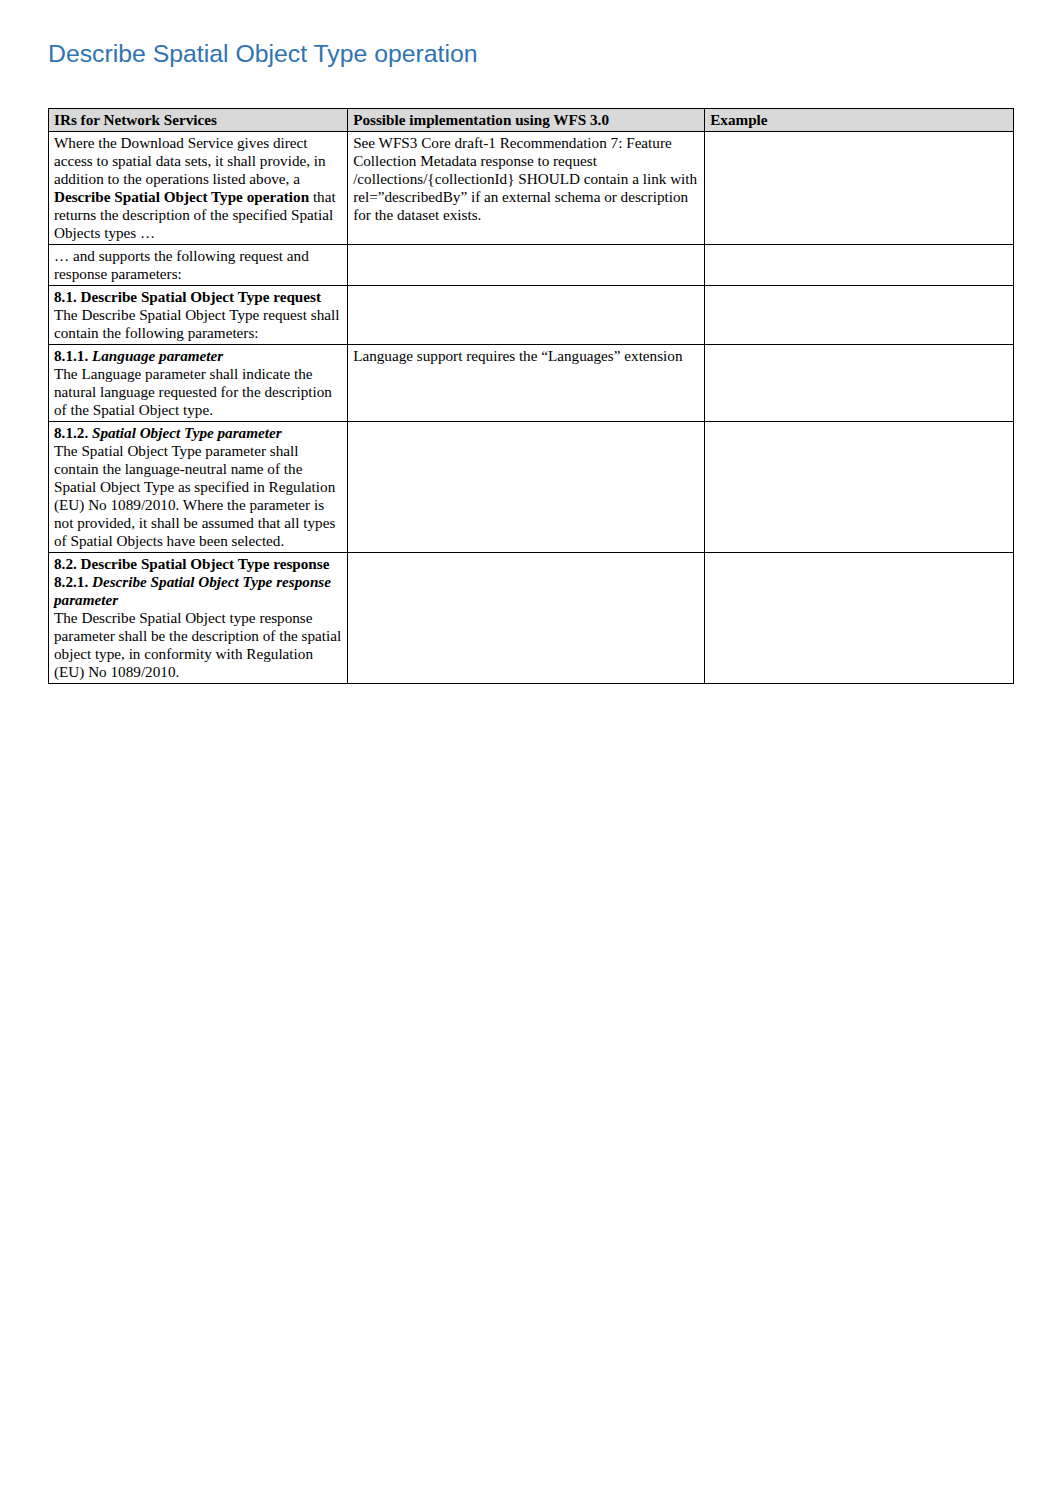Describe Spatial Object Type operation
| IRs for Network Services | Possible implementation using WFS 3.0 | Example |
| --- | --- | --- |
| Where the Download Service gives direct access to spatial data sets, it shall provide, in addition to the operations listed above, a Describe Spatial Object Type operation that returns the description of the specified Spatial Objects types … | See WFS3 Core draft-1 Recommendation 7: Feature Collection Metadata response to request /collections/{collectionId} SHOULD contain a link with rel=”describedBy” if an external schema or description for the dataset exists. | |
| … and supports the following request and response parameters: | | |
| 8.1. Describe Spatial Object Type request The Describe Spatial Object Type request shall contain the following parameters: | | |
| 8.1.1. Language parameter The Language parameter shall indicate the natural language requested for the description of the Spatial Object type. | Language support requires the “Languages” extension | |
| 8.1.2. Spatial Object Type parameter The Spatial Object Type parameter shall contain the language-neutral name of the Spatial Object Type as specified in Regulation (EU) No 1089/2010. Where the parameter is not provided, it shall be assumed that all types of Spatial Objects have been selected. | | |
| 8.2. Describe Spatial Object Type response 8.2.1. Describe Spatial Object Type response parameter The Describe Spatial Object type response parameter shall be the description of the spatial object type, in conformity with Regulation (EU) No 1089/2010. | | |